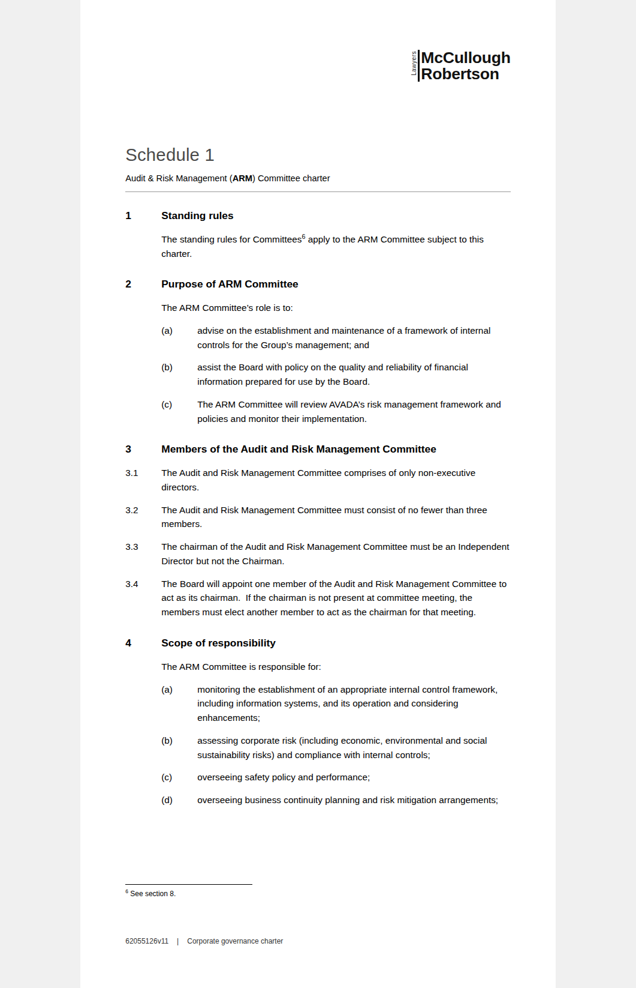Lawyers McCullough Robertson
Schedule 1
Audit & Risk Management (ARM) Committee charter
1 Standing rules
The standing rules for Committees6 apply to the ARM Committee subject to this charter.
2 Purpose of ARM Committee
The ARM Committee’s role is to:
(a) advise on the establishment and maintenance of a framework of internal controls for the Group’s management; and
(b) assist the Board with policy on the quality and reliability of financial information prepared for use by the Board.
(c) The ARM Committee will review AVADA’s risk management framework and policies and monitor their implementation.
3 Members of the Audit and Risk Management Committee
3.1 The Audit and Risk Management Committee comprises of only non-executive directors.
3.2 The Audit and Risk Management Committee must consist of no fewer than three members.
3.3 The chairman of the Audit and Risk Management Committee must be an Independent Director but not the Chairman.
3.4 The Board will appoint one member of the Audit and Risk Management Committee to act as its chairman. If the chairman is not present at committee meeting, the members must elect another member to act as the chairman for that meeting.
4 Scope of responsibility
The ARM Committee is responsible for:
(a) monitoring the establishment of an appropriate internal control framework, including information systems, and its operation and considering enhancements;
(b) assessing corporate risk (including economic, environmental and social sustainability risks) and compliance with internal controls;
(c) overseeing safety policy and performance;
(d) overseeing business continuity planning and risk mitigation arrangements;
6 See section 8.
62055126v11|Corporate governance charter